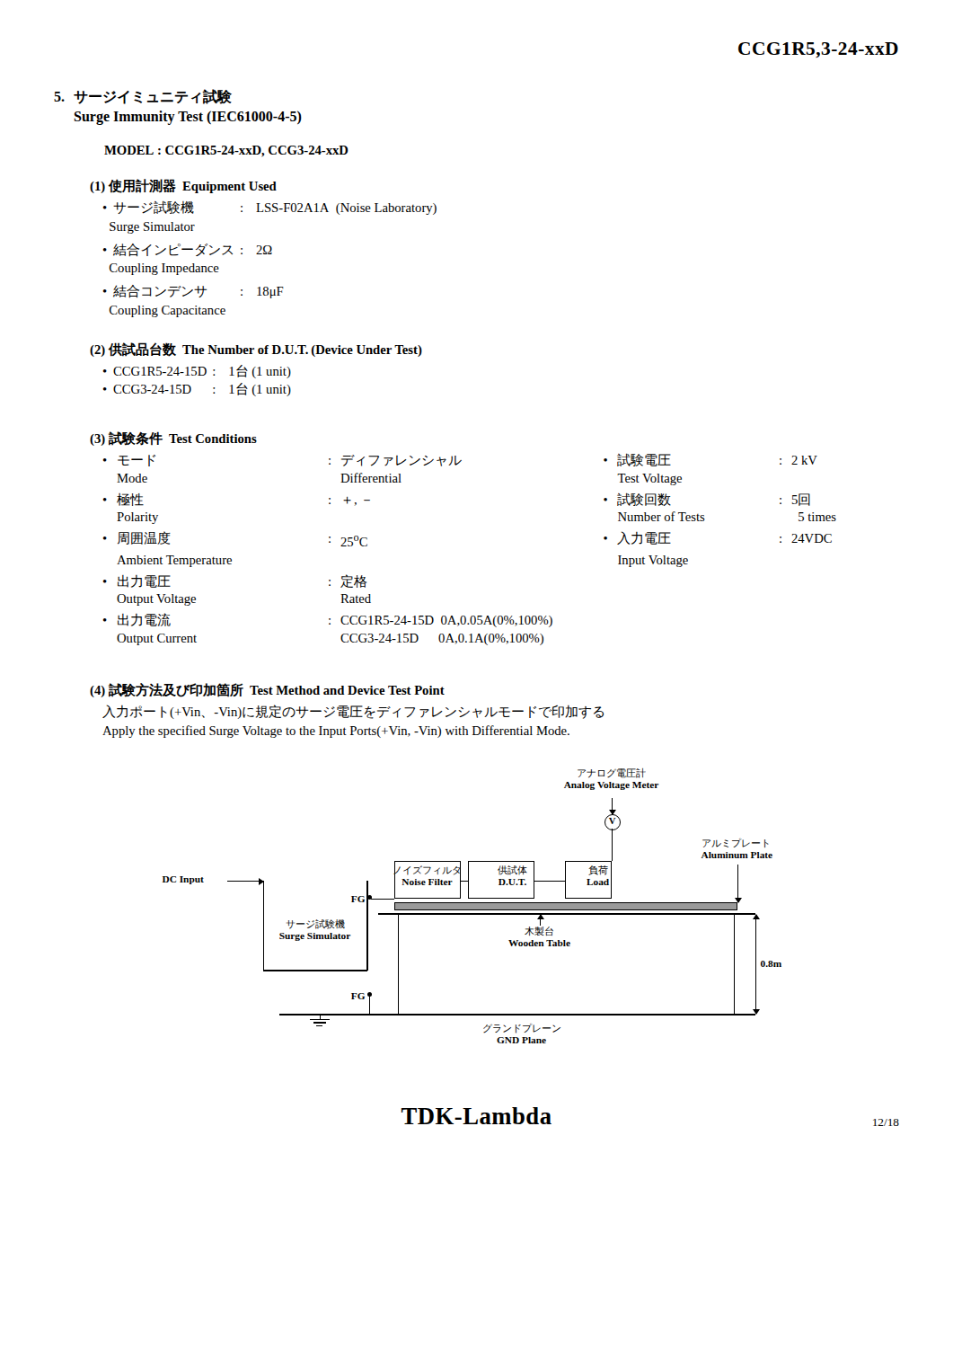CCG1R5,3-24-xxD
5. サージイミュニティ試験
Surge Immunity Test (IEC61000-4-5)
MODEL : CCG1R5-24-xxD, CCG3-24-xxD
(1) 使用計測器 Equipment Used
| • サージ試験機 | : | LSS-F02A1A (Noise Laboratory) |
| Surge Simulator | | |
| • 結合インピーダンス | : | 2Ω |
| Coupling Impedance | | |
| • 結合コンデンサ | : | 18μF |
| Coupling Capacitance | | |
(2) 供試品台数 The Number of D.U.T. (Device Under Test)
| • CCG1R5-24-15D | : | 1台 (1 unit) |
| • CCG3-24-15D | : | 1台 (1 unit) |
(3) 試験条件 Test Conditions
| • | モード | : | ディファレンシャル | • | 試験電圧 | : | 2 kV |
| | Mode | | Differential | | Test Voltage | | |
| • | 極性 | : | ＋, － | • | 試験回数 | : | 5回 |
| | Polarity | | | | Number of Tests | | 5 times |
| • | 周囲温度 | : | 25 o C | • | 入力電圧 | : | 24VDC |
| | Ambient Temperature | | | | Input Voltage | | |
| • | 出力電圧 | : | 定格 | | | | |
| | Output Voltage | | Rated | | | | |
| • | 出力電流 | : | CCG1R5-24-15D 0A,0.05A(0%,100%) |
| | Output Current | | CCG3-24-15D 0A,0.1A(0%,100%) |
(4) 試験方法及び印加箇所 Test Method and Device Test Point
入力ポート(+Vin、-Vin)に規定のサージ電圧をディファレンシャルモードで印加する
Apply the specified Surge Voltage to the Input Ports(+Vin, -Vin) with Differential Mode.
アナログ電圧計 Analog Voltage Meter
V
アルミプレート Aluminum Plate
DC Input
ノイズフィルタ Noise Filter
供試体 D.U.T.
負荷 Load
FG
サージ試験機 Surge Simulator
木製台 Wooden Table
0.8m
FG
グランドプレーン GND Plane
TDK-Lambda
12/18